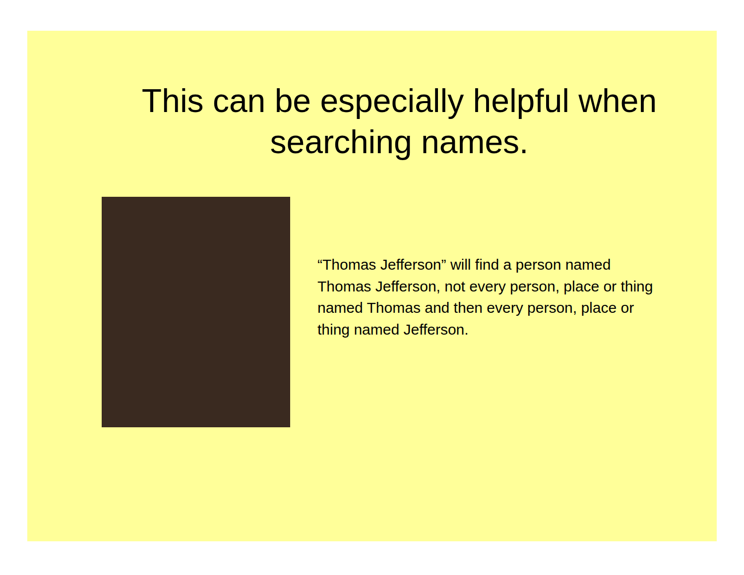This can be especially helpful when searching names.
“Thomas Jefferson” will find a person named Thomas Jefferson, not every person, place or thing named Thomas and then every person, place or thing named Jefferson.